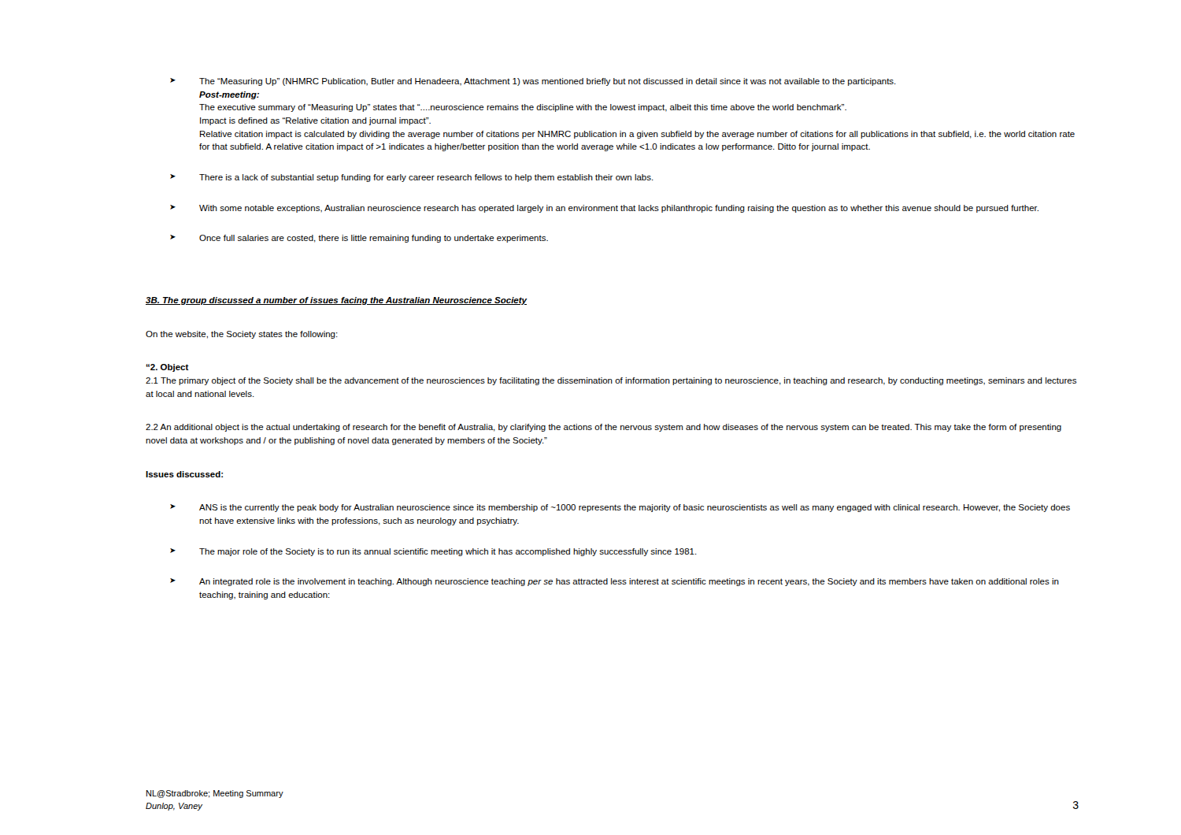The “Measuring Up” (NHMRC Publication, Butler and Henadeera, Attachment 1) was mentioned briefly but not discussed in detail since it was not available to the participants.
Post-meeting:
The executive summary of “Measuring Up” states that “....neuroscience remains the discipline with the lowest impact, albeit this time above the world benchmark”.
Impact is defined as “Relative citation and journal impact”.
Relative citation impact is calculated by dividing the average number of citations per NHMRC publication in a given subfield by the average number of citations for all publications in that subfield, i.e. the world citation rate for that subfield. A relative citation impact of >1 indicates a higher/better position than the world average while <1.0 indicates a low performance. Ditto for journal impact.
There is a lack of substantial setup funding for early career research fellows to help them establish their own labs.
With some notable exceptions, Australian neuroscience research has operated largely in an environment that lacks philanthropic funding raising the question as to whether this avenue should be pursued further.
Once full salaries are costed, there is little remaining funding to undertake experiments.
3B. The group discussed a number of issues facing the Australian Neuroscience Society
On the website, the Society states the following:
“2. Object
2.1 The primary object of the Society shall be the advancement of the neurosciences by facilitating the dissemination of information pertaining to neuroscience, in teaching and research, by conducting meetings, seminars and lectures at local and national levels.
2.2 An additional object is the actual undertaking of research for the benefit of Australia, by clarifying the actions of the nervous system and how diseases of the nervous system can be treated. This may take the form of presenting novel data at workshops and / or the publishing of novel data generated by members of the Society.”
Issues discussed:
ANS is the currently the peak body for Australian neuroscience since its membership of ~1000 represents the majority of basic neuroscientists as well as many engaged with clinical research. However, the Society does not have extensive links with the professions, such as neurology and psychiatry.
The major role of the Society is to run its annual scientific meeting which it has accomplished highly successfully since 1981.
An integrated role is the involvement in teaching. Although neuroscience teaching per se has attracted less interest at scientific meetings in recent years, the Society and its members have taken on additional roles in teaching, training and education:
NL@Stradbroke; Meeting Summary
Dunlop, Vaney
3